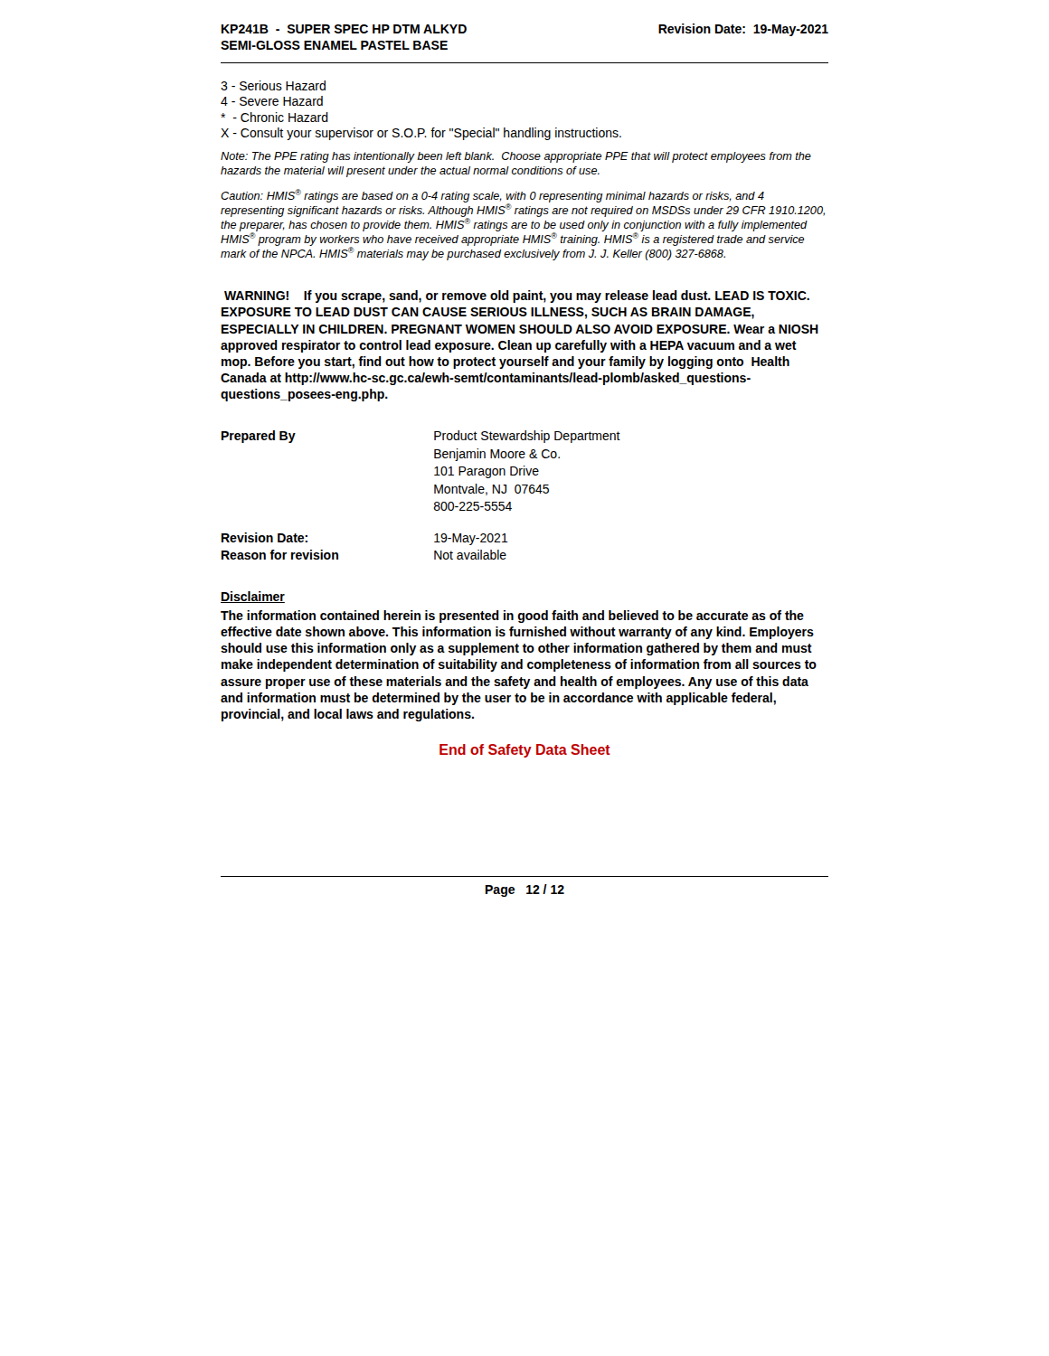KP241B - SUPER SPEC HP DTM ALKYD
SEMI-GLOSS ENAMEL PASTEL BASE
Revision Date: 19-May-2021
3 - Serious Hazard
4 - Severe Hazard
* - Chronic Hazard
X - Consult your supervisor or S.O.P. for "Special" handling instructions.
Note: The PPE rating has intentionally been left blank. Choose appropriate PPE that will protect employees from the hazards the material will present under the actual normal conditions of use.
Caution: HMIS® ratings are based on a 0-4 rating scale, with 0 representing minimal hazards or risks, and 4 representing significant hazards or risks. Although HMIS® ratings are not required on MSDSs under 29 CFR 1910.1200, the preparer, has chosen to provide them. HMIS® ratings are to be used only in conjunction with a fully implemented HMIS® program by workers who have received appropriate HMIS® training. HMIS® is a registered trade and service mark of the NPCA. HMIS® materials may be purchased exclusively from J. J. Keller (800) 327-6868.
WARNING! If you scrape, sand, or remove old paint, you may release lead dust. LEAD IS TOXIC. EXPOSURE TO LEAD DUST CAN CAUSE SERIOUS ILLNESS, SUCH AS BRAIN DAMAGE, ESPECIALLY IN CHILDREN. PREGNANT WOMEN SHOULD ALSO AVOID EXPOSURE. Wear a NIOSH approved respirator to control lead exposure. Clean up carefully with a HEPA vacuum and a wet mop. Before you start, find out how to protect yourself and your family by logging onto Health Canada at http://www.hc-sc.gc.ca/ewh-semt/contaminants/lead-plomb/asked_questions-questions_posees-eng.php.
| Prepared By | Product Stewardship Department |
| | Benjamin Moore & Co. |
| | 101 Paragon Drive |
| | Montvale, NJ 07645 |
| | 800-225-5554 |
| Revision Date: | 19-May-2021 |
| Reason for revision | Not available |
Disclaimer
The information contained herein is presented in good faith and believed to be accurate as of the effective date shown above. This information is furnished without warranty of any kind. Employers should use this information only as a supplement to other information gathered by them and must make independent determination of suitability and completeness of information from all sources to assure proper use of these materials and the safety and health of employees. Any use of this data and information must be determined by the user to be in accordance with applicable federal, provincial, and local laws and regulations.
End of Safety Data Sheet
Page 12 / 12